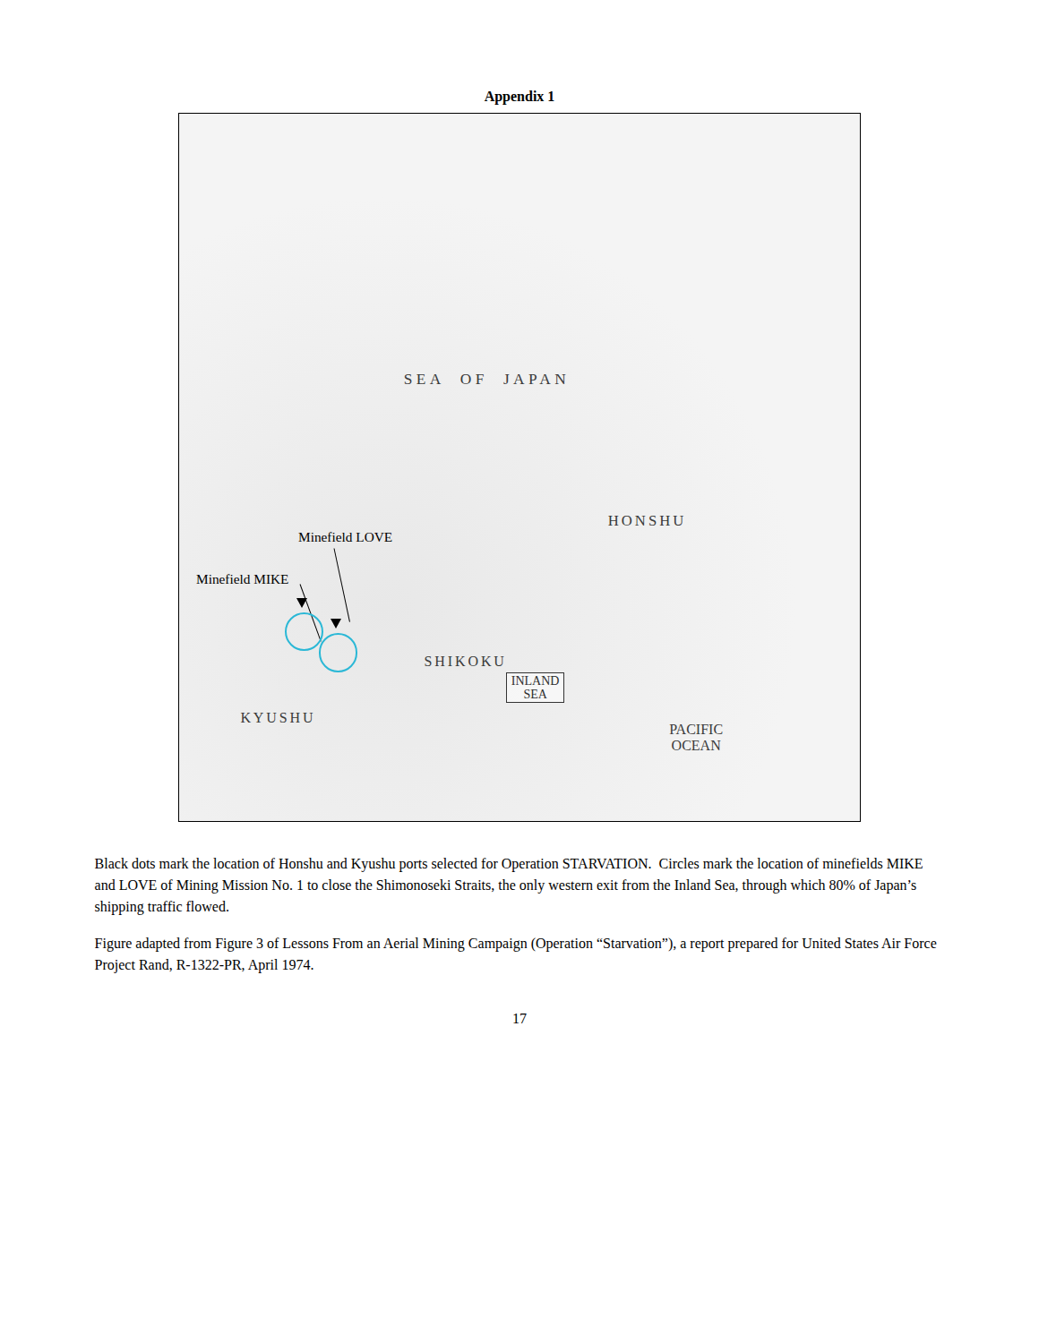Appendix 1
SEA OF JAPAN HONSHU SHIKOKU KYUSHU PACIFIC
OCEAN INLAND
SEA Minefield LOVE Minefield MIKE
Black dots mark the location of Honshu and Kyushu ports selected for Operation STARVATION. Circles mark the location of minefields MIKE and LOVE of Mining Mission No. 1 to close the Shimonoseki Straits, the only western exit from the Inland Sea, through which 80% of Japan’s shipping traffic flowed.
Figure adapted from Figure 3 of Lessons From an Aerial Mining Campaign (Operation “Starvation”), a report prepared for United States Air Force Project Rand, R-1322-PR, April 1974.
17